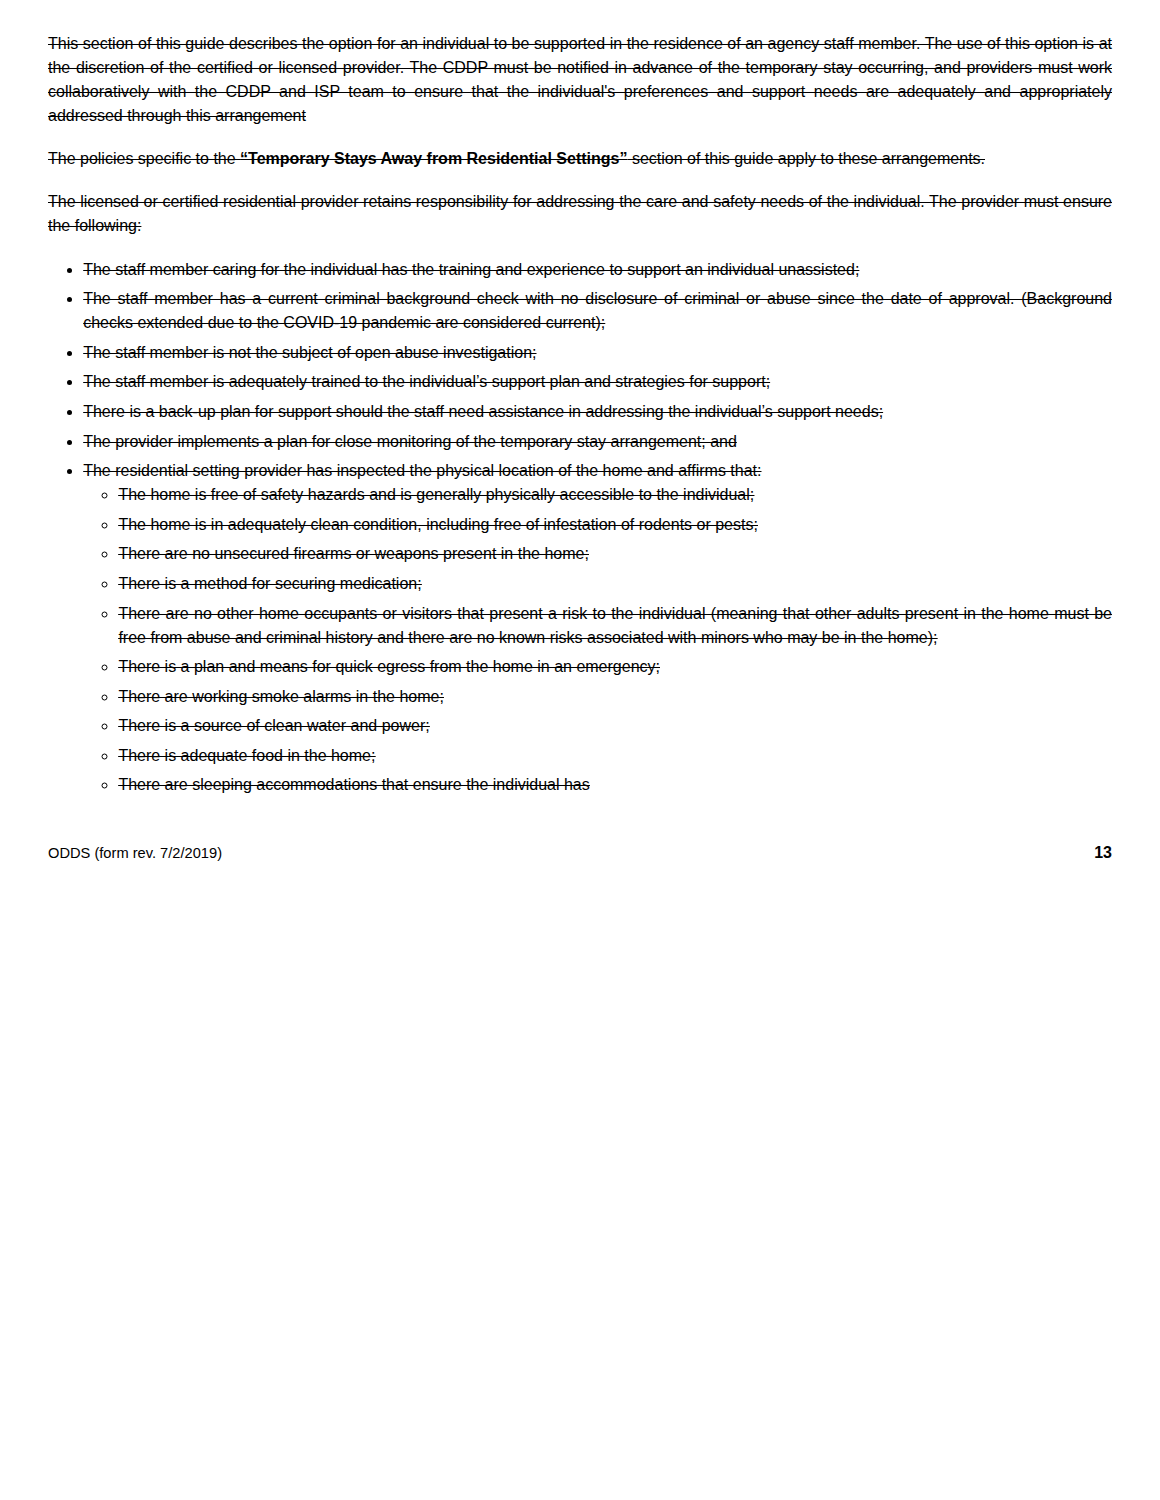This section of this guide describes the option for an individual to be supported in the residence of an agency staff member. The use of this option is at the discretion of the certified or licensed provider. The CDDP must be notified in advance of the temporary stay occurring, and providers must work collaboratively with the CDDP and ISP team to ensure that the individual's preferences and support needs are adequately and appropriately addressed through this arrangement
The policies specific to the “Temporary Stays Away from Residential Settings” section of this guide apply to these arrangements.
The licensed or certified residential provider retains responsibility for addressing the care and safety needs of the individual. The provider must ensure the following:
The staff member caring for the individual has the training and experience to support an individual unassisted;
The staff member has a current criminal background check with no disclosure of criminal or abuse since the date of approval. (Background checks extended due to the COVID-19 pandemic are considered current);
The staff member is not the subject of open abuse investigation;
The staff member is adequately trained to the individual’s support plan and strategies for support;
There is a back-up plan for support should the staff need assistance in addressing the individual’s support needs;
The provider implements a plan for close monitoring of the temporary stay arrangement; and
The residential setting provider has inspected the physical location of the home and affirms that:
The home is free of safety hazards and is generally physically accessible to the individual;
The home is in adequately clean condition, including free of infestation of rodents or pests;
There are no unsecured firearms or weapons present in the home;
There is a method for securing medication;
There are no other home occupants or visitors that present a risk to the individual (meaning that other adults present in the home must be free from abuse and criminal history and there are no known risks associated with minors who may be in the home);
There is a plan and means for quick egress from the home in an emergency;
There are working smoke alarms in the home;
There is a source of clean water and power;
There is adequate food in the home;
There are sleeping accommodations that ensure the individual has
ODDS (form rev. 7/2/2019) 13